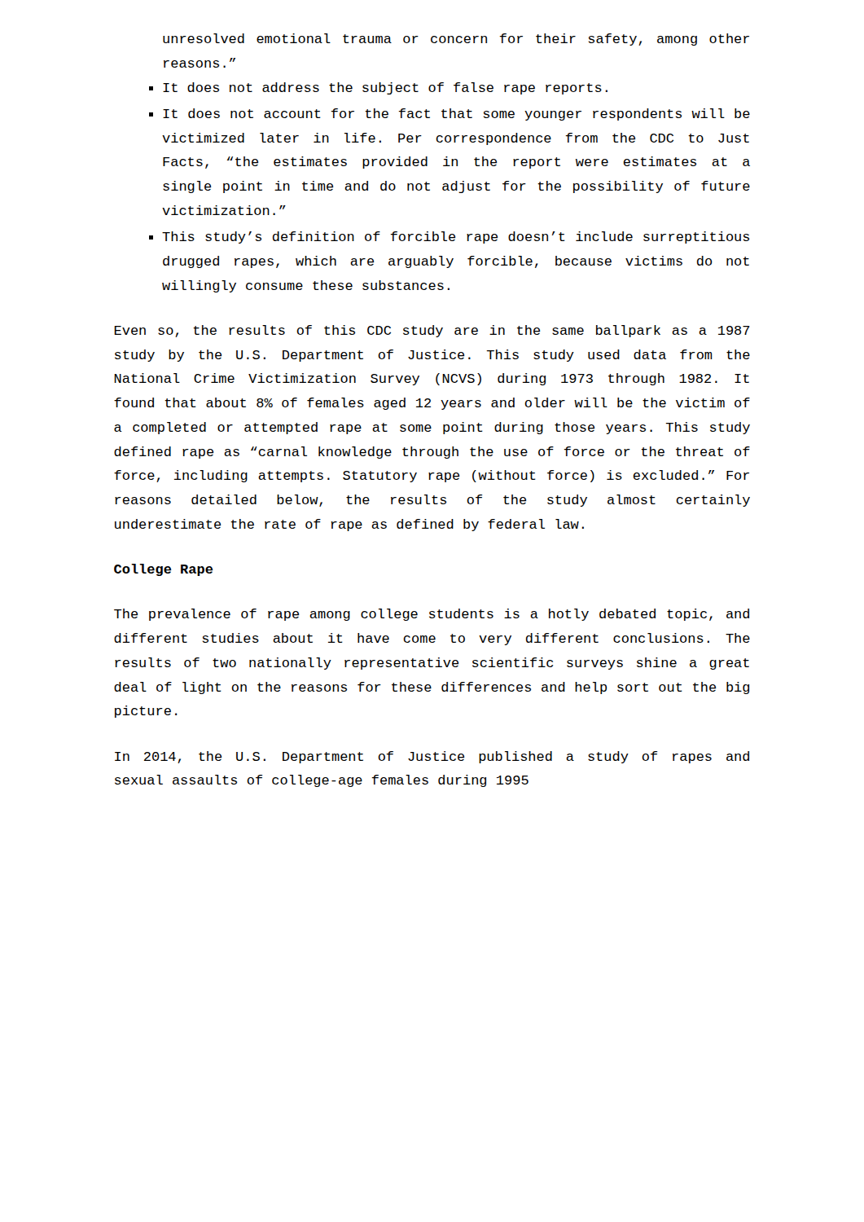unresolved emotional trauma or concern for their safety, among other reasons.”
It does not address the subject of false rape reports.
It does not account for the fact that some younger respondents will be victimized later in life. Per correspondence from the CDC to Just Facts, “the estimates provided in the report were estimates at a single point in time and do not adjust for the possibility of future victimization.”
This study’s definition of forcible rape doesn’t include surreptitious drugged rapes, which are arguably forcible, because victims do not willingly consume these substances.
Even so, the results of this CDC study are in the same ballpark as a 1987 study by the U.S. Department of Justice. This study used data from the National Crime Victimization Survey (NCVS) during 1973 through 1982. It found that about 8% of females aged 12 years and older will be the victim of a completed or attempted rape at some point during those years. This study defined rape as “carnal knowledge through the use of force or the threat of force, including attempts. Statutory rape (without force) is excluded.” For reasons detailed below, the results of the study almost certainly underestimate the rate of rape as defined by federal law.
College Rape
The prevalence of rape among college students is a hotly debated topic, and different studies about it have come to very different conclusions. The results of two nationally representative scientific surveys shine a great deal of light on the reasons for these differences and help sort out the big picture.
In 2014, the U.S. Department of Justice published a study of rapes and sexual assaults of college-age females during 1995